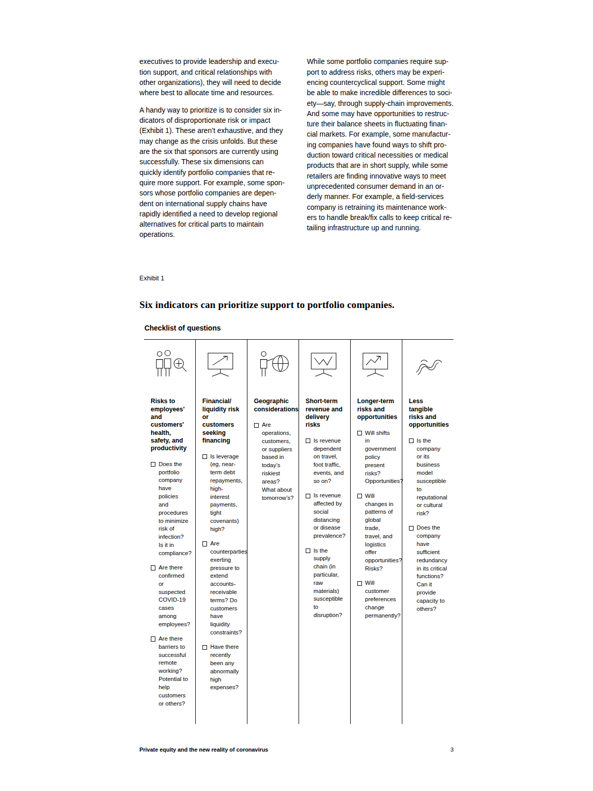executives to provide leadership and execution support, and critical relationships with other organizations), they will need to decide where best to allocate time and resources.
A handy way to prioritize is to consider six indicators of disproportionate risk or impact (Exhibit 1). These aren’t exhaustive, and they may change as the crisis unfolds. But these are the six that sponsors are currently using successfully. These six dimensions can quickly identify portfolio companies that require more support. For example, some sponsors whose portfolio companies are dependent on international supply chains have rapidly identified a need to develop regional alternatives for critical parts to maintain operations.
While some portfolio companies require support to address risks, others may be experiencing countercyclical support. Some might be able to make incredible differences to society—say, through supply-chain improvements. And some may have opportunities to restructure their balance sheets in fluctuating financial markets. For example, some manufacturing companies have found ways to shift production toward critical necessities or medical products that are in short supply, while some retailers are finding innovative ways to meet unprecedented consumer demand in an orderly manner. For example, a field-services company is retraining its maintenance workers to handle break/fix calls to keep critical retailing infrastructure up and running.
Exhibit 1
Six indicators can prioritize support to portfolio companies.
Checklist of questions
Risks to employees' and customers' health, safety, and productivity
Does the portfolio company have policies and procedures to minimize risk of infection? Is it in compliance?
Are there confirmed or suspected COVID-19 cases among employees?
Are there barriers to successful remote working? Potential to help customers or others?
Financial/ liquidity risk or customers seeking financing
Is leverage (eg, near-term debt repayments, high-interest payments, tight covenants) high?
Are counterparties exerting pressure to extend accounts-receivable terms? Do customers have liquidity constraints?
Have there recently been any abnormally high expenses?
Geographic considerations
Are operations, customers, or suppliers based in today’s riskiest areas? What about tomorrow’s?
Short-term revenue and delivery risks
Is revenue dependent on travel, foot traffic, events, and so on?
Is revenue affected by social distancing or disease prevalence?
Is the supply chain (in particular, raw materials) susceptible to disruption?
Longer-term risks and opportunities
Will shifts in government policy present risks? Opportunities?
Will changes in patterns of global trade, travel, and logistics offer opportunities? Risks?
Will customer preferences change permanently?
Less tangible risks and opportunities
Is the company or its business model susceptible to reputational or cultural risk?
Does the company have sufficient redundancy in its critical functions? Can it provide capacity to others?
Private equity and the new reality of coronavirus
3